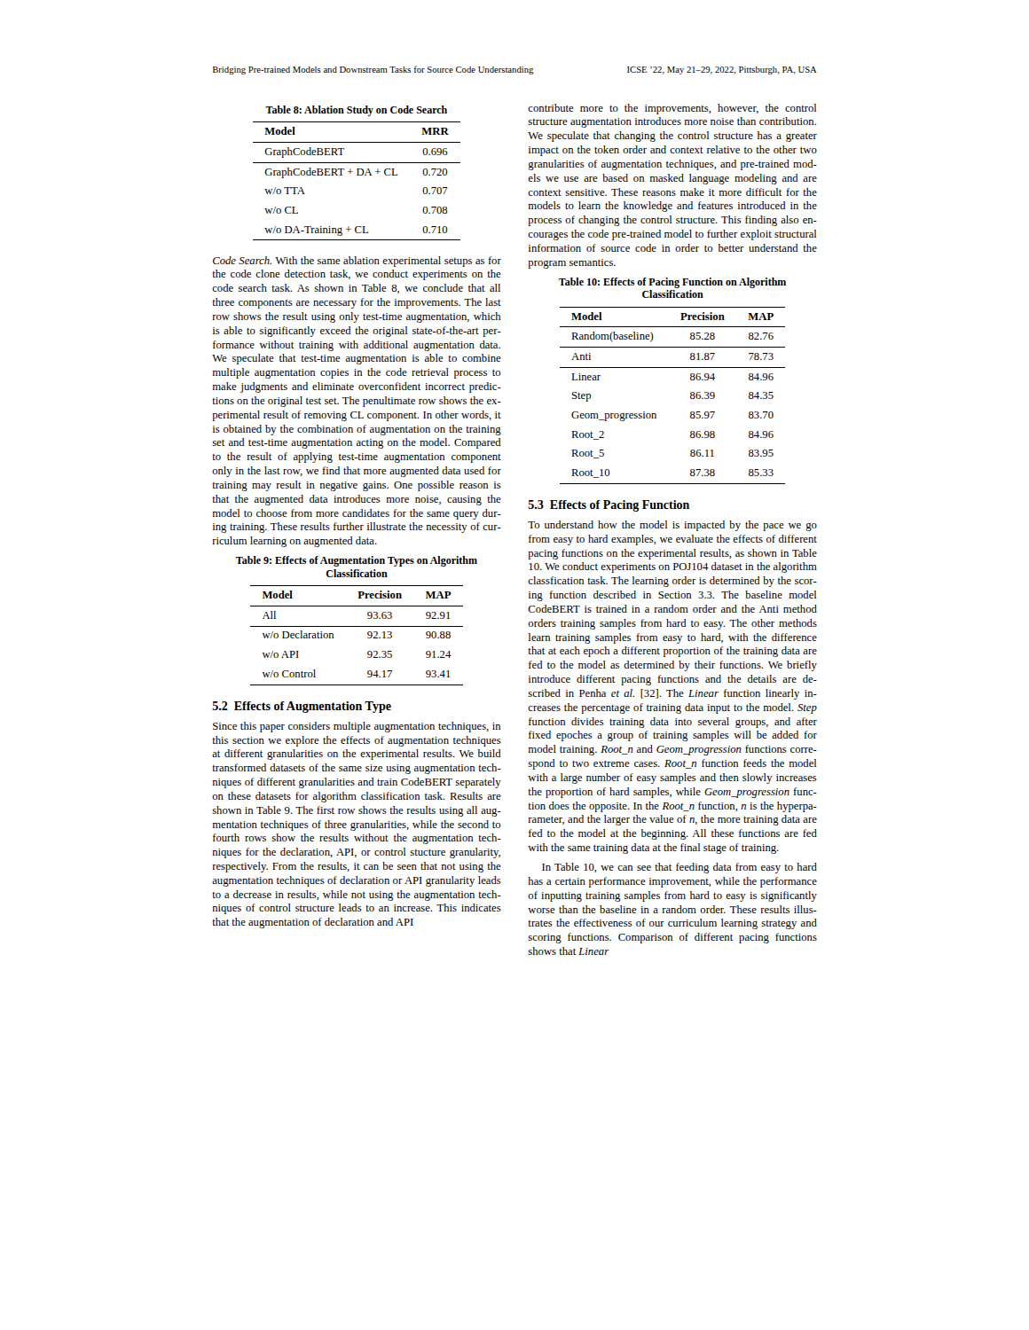Bridging Pre-trained Models and Downstream Tasks for Source Code Understanding
ICSE ’22, May 21–29, 2022, Pittsburgh, PA, USA
Table 8: Ablation Study on Code Search
| Model | MRR |
| --- | --- |
| GraphCodeBERT | 0.696 |
| GraphCodeBERT + DA + CL | 0.720 |
| w/o TTA | 0.707 |
| w/o CL | 0.708 |
| w/o DA-Training + CL | 0.710 |
Code Search. With the same ablation experimental setups as for the code clone detection task, we conduct experiments on the code search task. As shown in Table 8, we conclude that all three components are necessary for the improvements. The last row shows the result using only test-time augmentation, which is able to significantly exceed the original state-of-the-art performance without training with additional augmentation data. We speculate that test-time augmentation is able to combine multiple augmentation copies in the code retrieval process to make judgments and eliminate overconfident incorrect predictions on the original test set. The penultimate row shows the experimental result of removing CL component. In other words, it is obtained by the combination of augmentation on the training set and test-time augmentation acting on the model. Compared to the result of applying test-time augmentation component only in the last row, we find that more augmented data used for training may result in negative gains. One possible reason is that the augmented data introduces more noise, causing the model to choose from more candidates for the same query during training. These results further illustrate the necessity of curriculum learning on augmented data.
Table 9: Effects of Augmentation Types on Algorithm Classification
| Model | Precision | MAP |
| --- | --- | --- |
| All | 93.63 | 92.91 |
| w/o Declaration | 92.13 | 90.88 |
| w/o API | 92.35 | 91.24 |
| w/o Control | 94.17 | 93.41 |
5.2 Effects of Augmentation Type
Since this paper considers multiple augmentation techniques, in this section we explore the effects of augmentation techniques at different granularities on the experimental results. We build transformed datasets of the same size using augmentation techniques of different granularities and train CodeBERT separately on these datasets for algorithm classification task. Results are shown in Table 9. The first row shows the results using all augmentation techniques of three granularities, while the second to fourth rows show the results without the augmentation techniques for the declaration, API, or control stucture granularity, respectively. From the results, it can be seen that not using the augmentation techniques of declaration or API granularity leads to a decrease in results, while not using the augmentation techniques of control structure leads to an increase. This indicates that the augmentation of declaration and API
contribute more to the improvements, however, the control structure augmentation introduces more noise than contribution. We speculate that changing the control structure has a greater impact on the token order and context relative to the other two granularities of augmentation techniques, and pre-trained models we use are based on masked language modeling and are context sensitive. These reasons make it more difficult for the models to learn the knowledge and features introduced in the process of changing the control structure. This finding also encourages the code pre-trained model to further exploit structural information of source code in order to better understand the program semantics.
Table 10: Effects of Pacing Function on Algorithm Classification
| Model | Precision | MAP |
| --- | --- | --- |
| Random(baseline) | 85.28 | 82.76 |
| Anti | 81.87 | 78.73 |
| Linear | 86.94 | 84.96 |
| Step | 86.39 | 84.35 |
| Geom_progression | 85.97 | 83.70 |
| Root_2 | 86.98 | 84.96 |
| Root_5 | 86.11 | 83.95 |
| Root_10 | 87.38 | 85.33 |
5.3 Effects of Pacing Function
To understand how the model is impacted by the pace we go from easy to hard examples, we evaluate the effects of different pacing functions on the experimental results, as shown in Table 10. We conduct experiments on POJ104 dataset in the algorithm classfication task. The learning order is determined by the scoring function described in Section 3.3. The baseline model CodeBERT is trained in a random order and the Anti method orders training samples from hard to easy. The other methods learn training samples from easy to hard, with the difference that at each epoch a different proportion of the training data are fed to the model as determined by their functions. We briefly introduce different pacing functions and the details are described in Penha et al. [32]. The Linear function linearly increases the percentage of training data input to the model. Step function divides training data into several groups, and after fixed epoches a group of training samples will be added for model training. Root_n and Geom_progression functions correspond to two extreme cases. Root_n function feeds the model with a large number of easy samples and then slowly increases the proportion of hard samples, while Geom_progression function does the opposite. In the Root_n function, n is the hyperparameter, and the larger the value of n, the more training data are fed to the model at the beginning. All these functions are fed with the same training data at the final stage of training.
In Table 10, we can see that feeding data from easy to hard has a certain performance improvement, while the performance of inputting training samples from hard to easy is significantly worse than the baseline in a random order. These results illustrates the effectiveness of our curriculum learning strategy and scoring functions. Comparison of different pacing functions shows that Linear